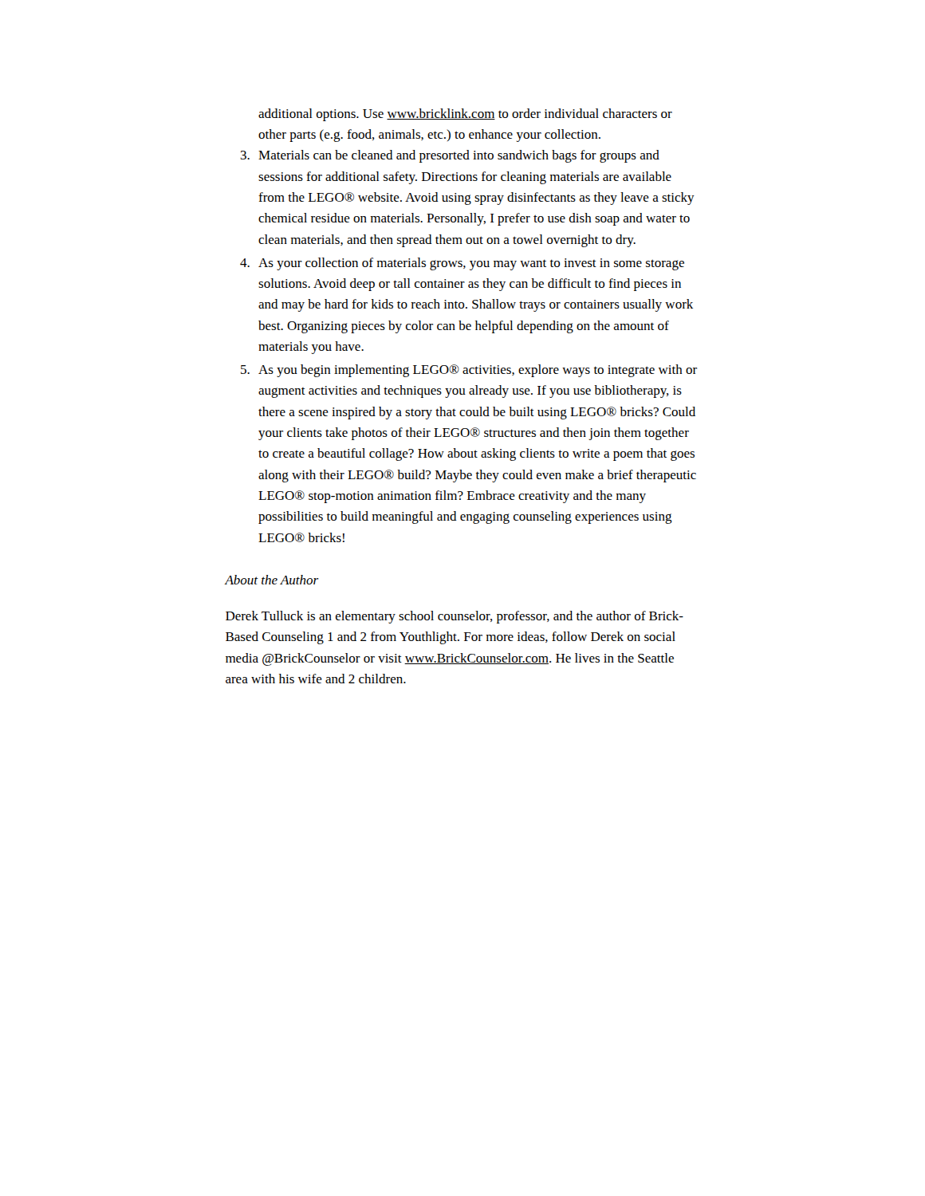additional options. Use www.bricklink.com to order individual characters or other parts (e.g. food, animals, etc.) to enhance your collection.
Materials can be cleaned and presorted into sandwich bags for groups and sessions for additional safety. Directions for cleaning materials are available from the LEGO® website. Avoid using spray disinfectants as they leave a sticky chemical residue on materials. Personally, I prefer to use dish soap and water to clean materials, and then spread them out on a towel overnight to dry.
As your collection of materials grows, you may want to invest in some storage solutions. Avoid deep or tall container as they can be difficult to find pieces in and may be hard for kids to reach into. Shallow trays or containers usually work best. Organizing pieces by color can be helpful depending on the amount of materials you have.
As you begin implementing LEGO® activities, explore ways to integrate with or augment activities and techniques you already use. If you use bibliotherapy, is there a scene inspired by a story that could be built using LEGO® bricks? Could your clients take photos of their LEGO® structures and then join them together to create a beautiful collage? How about asking clients to write a poem that goes along with their LEGO® build? Maybe they could even make a brief therapeutic LEGO® stop-motion animation film? Embrace creativity and the many possibilities to build meaningful and engaging counseling experiences using LEGO® bricks!
About the Author
Derek Tulluck is an elementary school counselor, professor, and the author of Brick-Based Counseling 1 and 2 from Youthlight. For more ideas, follow Derek on social media @BrickCounselor or visit www.BrickCounselor.com. He lives in the Seattle area with his wife and 2 children.